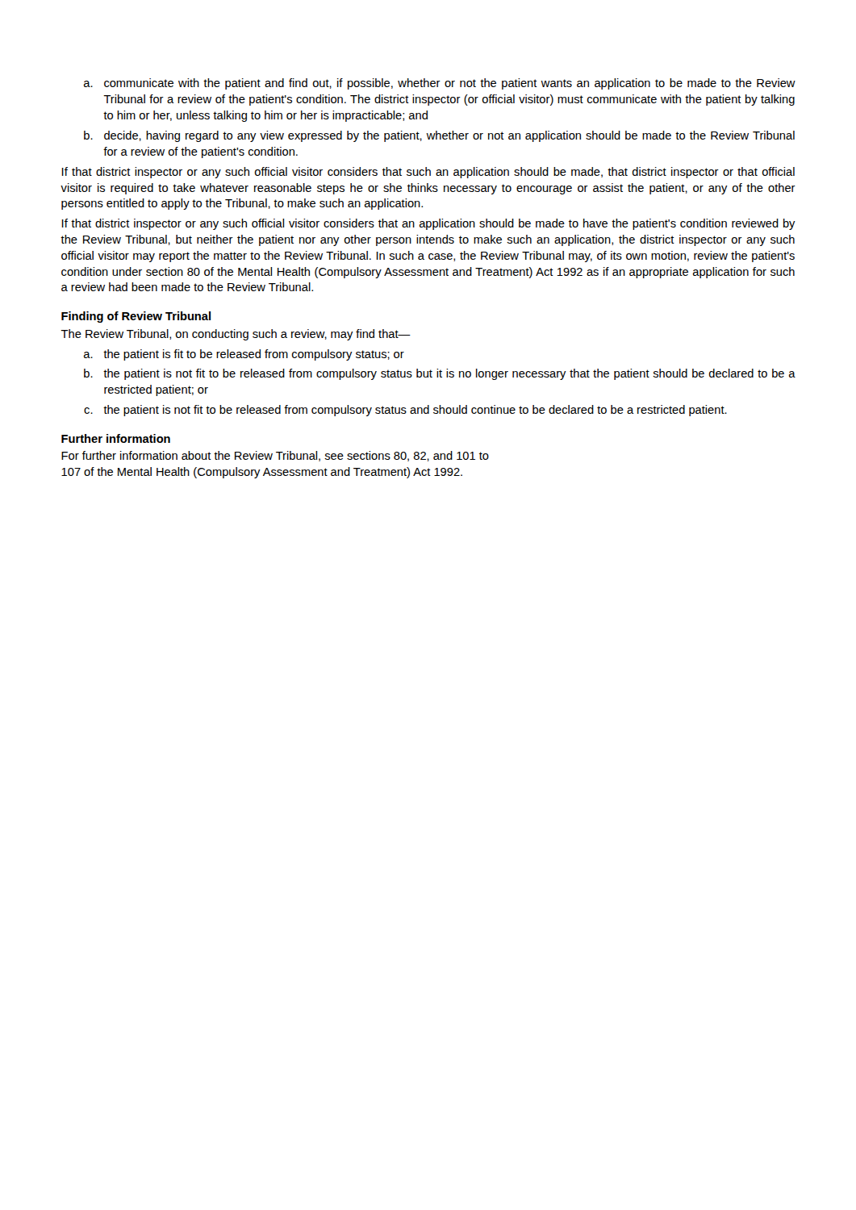communicate with the patient and find out, if possible, whether or not the patient wants an application to be made to the Review Tribunal for a review of the patient's condition. The district inspector (or official visitor) must communicate with the patient by talking to him or her, unless talking to him or her is impracticable; and
decide, having regard to any view expressed by the patient, whether or not an application should be made to the Review Tribunal for a review of the patient's condition.
If that district inspector or any such official visitor considers that such an application should be made, that district inspector or that official visitor is required to take whatever reasonable steps he or she thinks necessary to encourage or assist the patient, or any of the other persons entitled to apply to the Tribunal, to make such an application.
If that district inspector or any such official visitor considers that an application should be made to have the patient's condition reviewed by the Review Tribunal, but neither the patient nor any other person intends to make such an application, the district inspector or any such official visitor may report the matter to the Review Tribunal. In such a case, the Review Tribunal may, of its own motion, review the patient's condition under section 80 of the Mental Health (Compulsory Assessment and Treatment) Act 1992 as if an appropriate application for such a review had been made to the Review Tribunal.
Finding of Review Tribunal
The Review Tribunal, on conducting such a review, may find that—
the patient is fit to be released from compulsory status; or
the patient is not fit to be released from compulsory status but it is no longer necessary that the patient should be declared to be a restricted patient; or
the patient is not fit to be released from compulsory status and should continue to be declared to be a restricted patient.
Further information
For further information about the Review Tribunal, see sections 80, 82, and 101 to
107 of the Mental Health (Compulsory Assessment and Treatment) Act 1992.